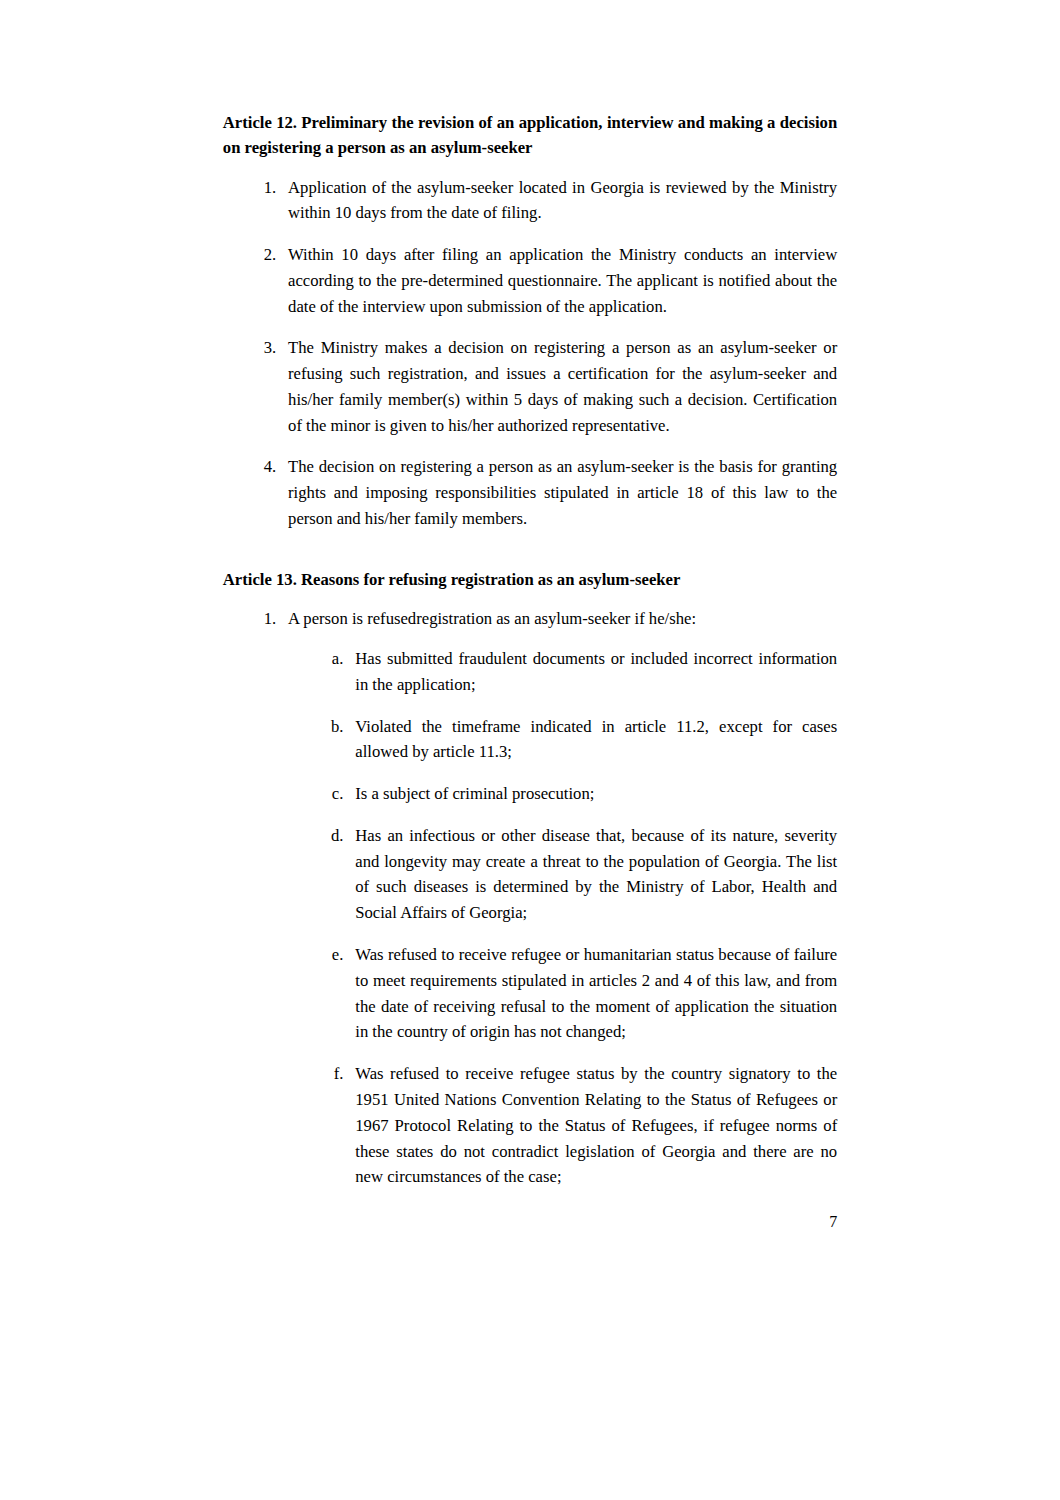Article 12. Preliminary the revision of an application, interview and making a decision on registering a person as an asylum-seeker
Application of the asylum-seeker located in Georgia is reviewed by the Ministry within 10 days from the date of filing.
Within 10 days after filing an application the Ministry conducts an interview according to the pre-determined questionnaire. The applicant is notified about the date of the interview upon submission of the application.
The Ministry makes a decision on registering a person as an asylum-seeker or refusing such registration, and issues a certification for the asylum-seeker and his/her family member(s) within 5 days of making such a decision. Certification of the minor is given to his/her authorized representative.
The decision on registering a person as an asylum-seeker is the basis for granting rights and imposing responsibilities stipulated in article 18 of this law to the person and his/her family members.
Article 13. Reasons for refusing registration as an asylum-seeker
A person is refusedregistration as an asylum-seeker if he/she:
Has submitted fraudulent documents or included incorrect information in the application;
Violated the timeframe indicated in article 11.2, except for cases allowed by article 11.3;
Is a subject of criminal prosecution;
Has an infectious or other disease that, because of its nature, severity and longevity may create a threat to the population of Georgia. The list of such diseases is determined by the Ministry of Labor, Health and Social Affairs of Georgia;
Was refused to receive refugee or humanitarian status because of failure to meet requirements stipulated in articles 2 and 4 of this law, and from the date of receiving refusal to the moment of application the situation in the country of origin has not changed;
Was refused to receive refugee status by the country signatory to the 1951 United Nations Convention Relating to the Status of Refugees or 1967 Protocol Relating to the Status of Refugees, if refugee norms of these states do not contradict legislation of Georgia and there are no new circumstances of the case;
7